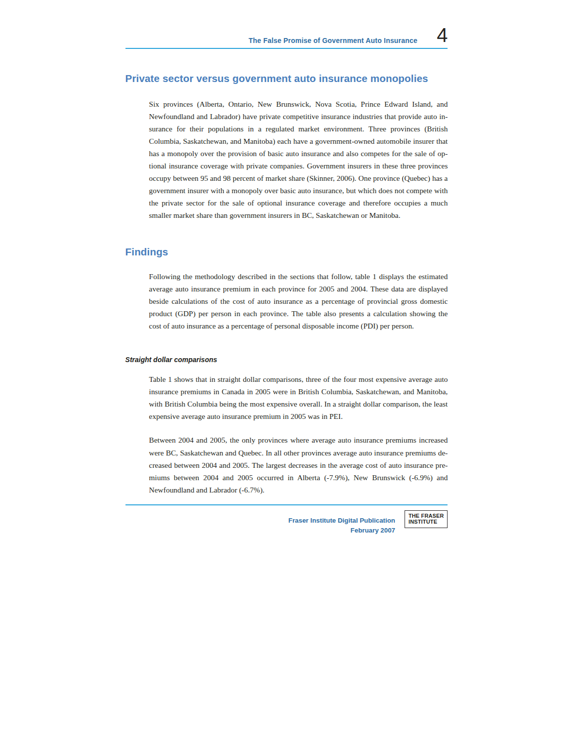The False Promise of Government Auto Insurance
4
Private sector versus government auto insurance monopolies
Six provinces (Alberta, Ontario, New Brunswick, Nova Scotia, Prince Edward Island, and Newfoundland and Labrador) have private competitive insurance industries that provide auto insurance for their populations in a regulated market environment. Three provinces (British Columbia, Saskatchewan, and Manitoba) each have a government-owned automobile insurer that has a monopoly over the provision of basic auto insurance and also competes for the sale of optional insurance coverage with private companies. Government insurers in these three provinces occupy between 95 and 98 percent of market share (Skinner, 2006). One province (Quebec) has a government insurer with a monopoly over basic auto insurance, but which does not compete with the private sector for the sale of optional insurance coverage and therefore occupies a much smaller market share than government insurers in BC, Saskatchewan or Manitoba.
Findings
Following the methodology described in the sections that follow, table 1 displays the estimated average auto insurance premium in each province for 2005 and 2004. These data are displayed beside calculations of the cost of auto insurance as a percentage of provincial gross domestic product (GDP) per person in each province. The table also presents a calculation showing the cost of auto insurance as a percentage of personal disposable income (PDI) per person.
Straight dollar comparisons
Table 1 shows that in straight dollar comparisons, three of the four most expensive average auto insurance premiums in Canada in 2005 were in British Columbia, Saskatchewan, and Manitoba, with British Columbia being the most expensive overall. In a straight dollar comparison, the least expensive average auto insurance premium in 2005 was in PEI.
Between 2004 and 2005, the only provinces where average auto insurance premiums increased were BC, Saskatchewan and Quebec. In all other provinces average auto insurance premiums decreased between 2004 and 2005. The largest decreases in the average cost of auto insurance premiums between 2004 and 2005 occurred in Alberta (-7.9%), New Brunswick (-6.9%) and Newfoundland and Labrador (-6.7%).
Fraser Institute Digital Publication
February 2007
The Fraser
Institute